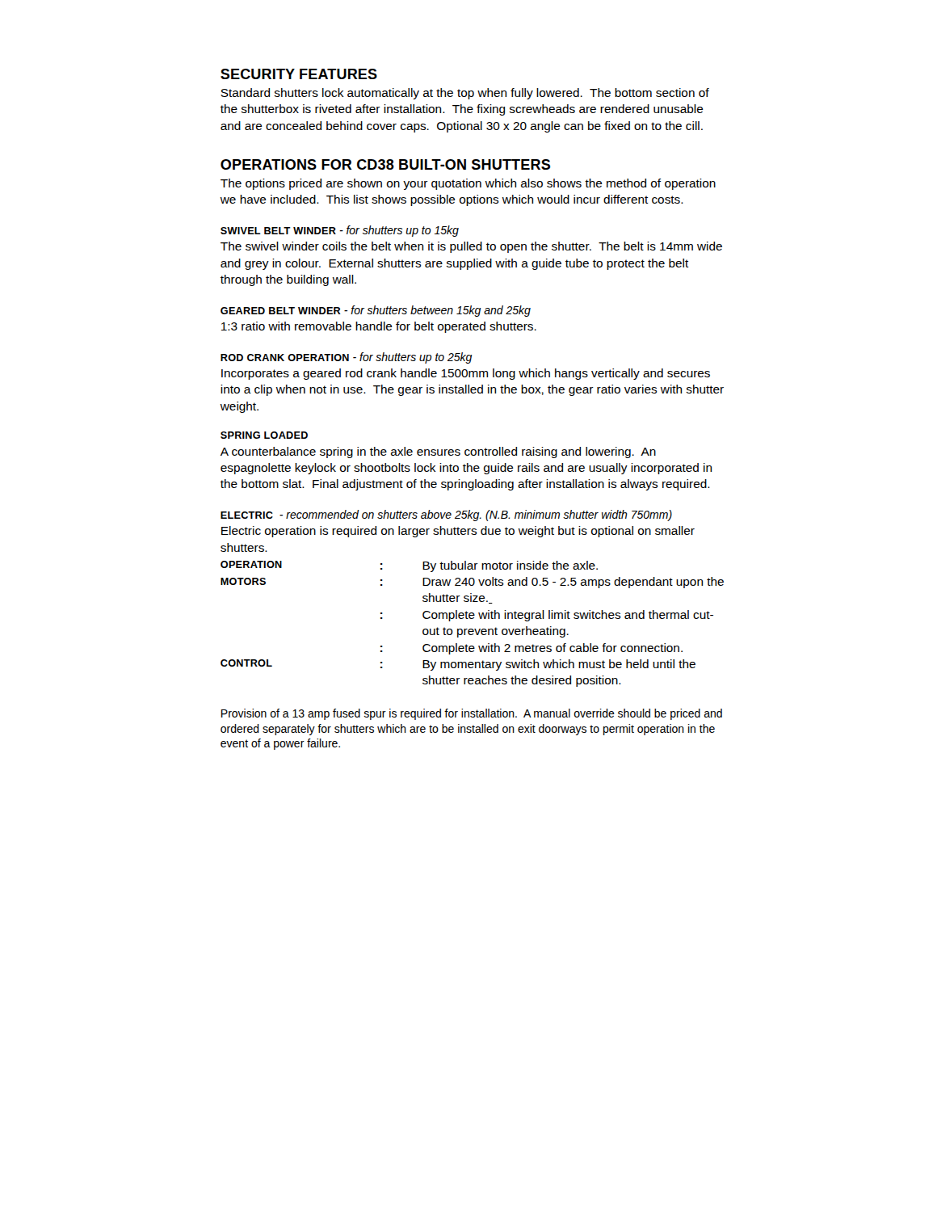SECURITY FEATURES
Standard shutters lock automatically at the top when fully lowered. The bottom section of the shutterbox is riveted after installation. The fixing screwheads are rendered unusable and are concealed behind cover caps. Optional 30 x 20 angle can be fixed on to the cill.
OPERATIONS FOR CD38 BUILT-ON SHUTTERS
The options priced are shown on your quotation which also shows the method of operation we have included. This list shows possible options which would incur different costs.
SWIVEL BELT WINDER - for shutters up to 15kg
The swivel winder coils the belt when it is pulled to open the shutter. The belt is 14mm wide and grey in colour. External shutters are supplied with a guide tube to protect the belt through the building wall.
GEARED BELT WINDER - for shutters between 15kg and 25kg
1:3 ratio with removable handle for belt operated shutters.
ROD CRANK OPERATION - for shutters up to 25kg
Incorporates a geared rod crank handle 1500mm long which hangs vertically and secures into a clip when not in use. The gear is installed in the box, the gear ratio varies with shutter weight.
SPRING LOADED
A counterbalance spring in the axle ensures controlled raising and lowering. An espagnolette keylock or shootbolts lock into the guide rails and are usually incorporated in the bottom slat. Final adjustment of the springloading after installation is always required.
ELECTRIC - recommended on shutters above 25kg. (N.B. minimum shutter width 750mm)
Electric operation is required on larger shutters due to weight but is optional on smaller shutters.
| OPERATION | : | By tubular motor inside the axle. |
| MOTORS | : | Draw 240 volts and 0.5 - 2.5 amps dependant upon the shutter size. |
| | : | Complete with integral limit switches and thermal cut-out to prevent overheating. |
| | : | Complete with 2 metres of cable for connection. |
| CONTROL | : | By momentary switch which must be held until the shutter reaches the desired position. |
Provision of a 13 amp fused spur is required for installation. A manual override should be priced and ordered separately for shutters which are to be installed on exit doorways to permit operation in the event of a power failure.